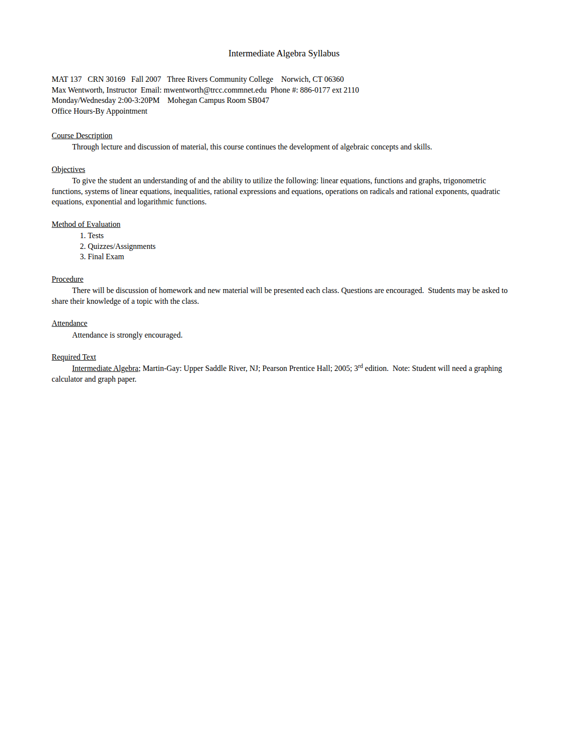Intermediate Algebra Syllabus
MAT 137 CRN 30169 Fall 2007 Three Rivers Community College Norwich, CT 06360
Max Wentworth, Instructor Email: mwentworth@trcc.commnet.edu Phone #: 886-0177 ext 2110
Monday/Wednesday 2:00-3:20PM Mohegan Campus Room SB047
Office Hours-By Appointment
Course Description
Through lecture and discussion of material, this course continues the development of algebraic concepts and skills.
Objectives
To give the student an understanding of and the ability to utilize the following: linear equations, functions and graphs, trigonometric functions, systems of linear equations, inequalities, rational expressions and equations, operations on radicals and rational exponents, quadratic equations, exponential and logarithmic functions.
Method of Evaluation
Tests
Quizzes/Assignments
Final Exam
Procedure
There will be discussion of homework and new material will be presented each class. Questions are encouraged. Students may be asked to share their knowledge of a topic with the class.
Attendance
Attendance is strongly encouraged.
Required Text
Intermediate Algebra; Martin-Gay: Upper Saddle River, NJ; Pearson Prentice Hall; 2005; 3rd edition. Note: Student will need a graphing calculator and graph paper.